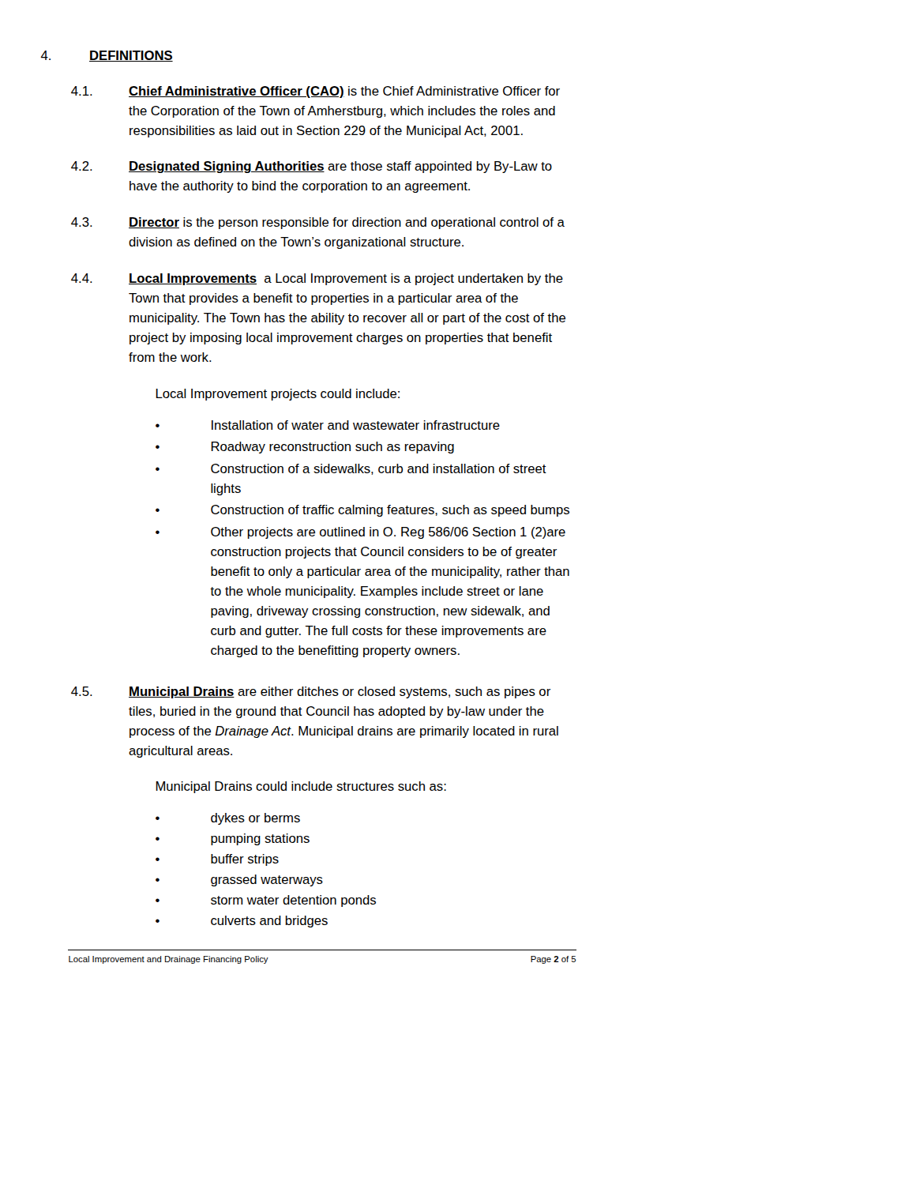4.
DEFINITIONS
4.1. Chief Administrative Officer (CAO) is the Chief Administrative Officer for the Corporation of the Town of Amherstburg, which includes the roles and responsibilities as laid out in Section 229 of the Municipal Act, 2001.
4.2. Designated Signing Authorities are those staff appointed by By-Law to have the authority to bind the corporation to an agreement.
4.3. Director is the person responsible for direction and operational control of a division as defined on the Town’s organizational structure.
4.4. Local Improvements a Local Improvement is a project undertaken by the Town that provides a benefit to properties in a particular area of the municipality. The Town has the ability to recover all or part of the cost of the project by imposing local improvement charges on properties that benefit from the work.
Local Improvement projects could include:
Installation of water and wastewater infrastructure
Roadway reconstruction such as repaving
Construction of a sidewalks, curb and installation of street lights
Construction of traffic calming features, such as speed bumps
Other projects are outlined in O. Reg 586/06 Section 1 (2)are construction projects that Council considers to be of greater benefit to only a particular area of the municipality, rather than to the whole municipality. Examples include street or lane paving, driveway crossing construction, new sidewalk, and curb and gutter. The full costs for these improvements are charged to the benefitting property owners.
4.5. Municipal Drains are either ditches or closed systems, such as pipes or tiles, buried in the ground that Council has adopted by by-law under the process of the Drainage Act. Municipal drains are primarily located in rural agricultural areas.
Municipal Drains could include structures such as:
dykes or berms
pumping stations
buffer strips
grassed waterways
storm water detention ponds
culverts and bridges
Local Improvement and Drainage Financing Policy Page 2 of 5